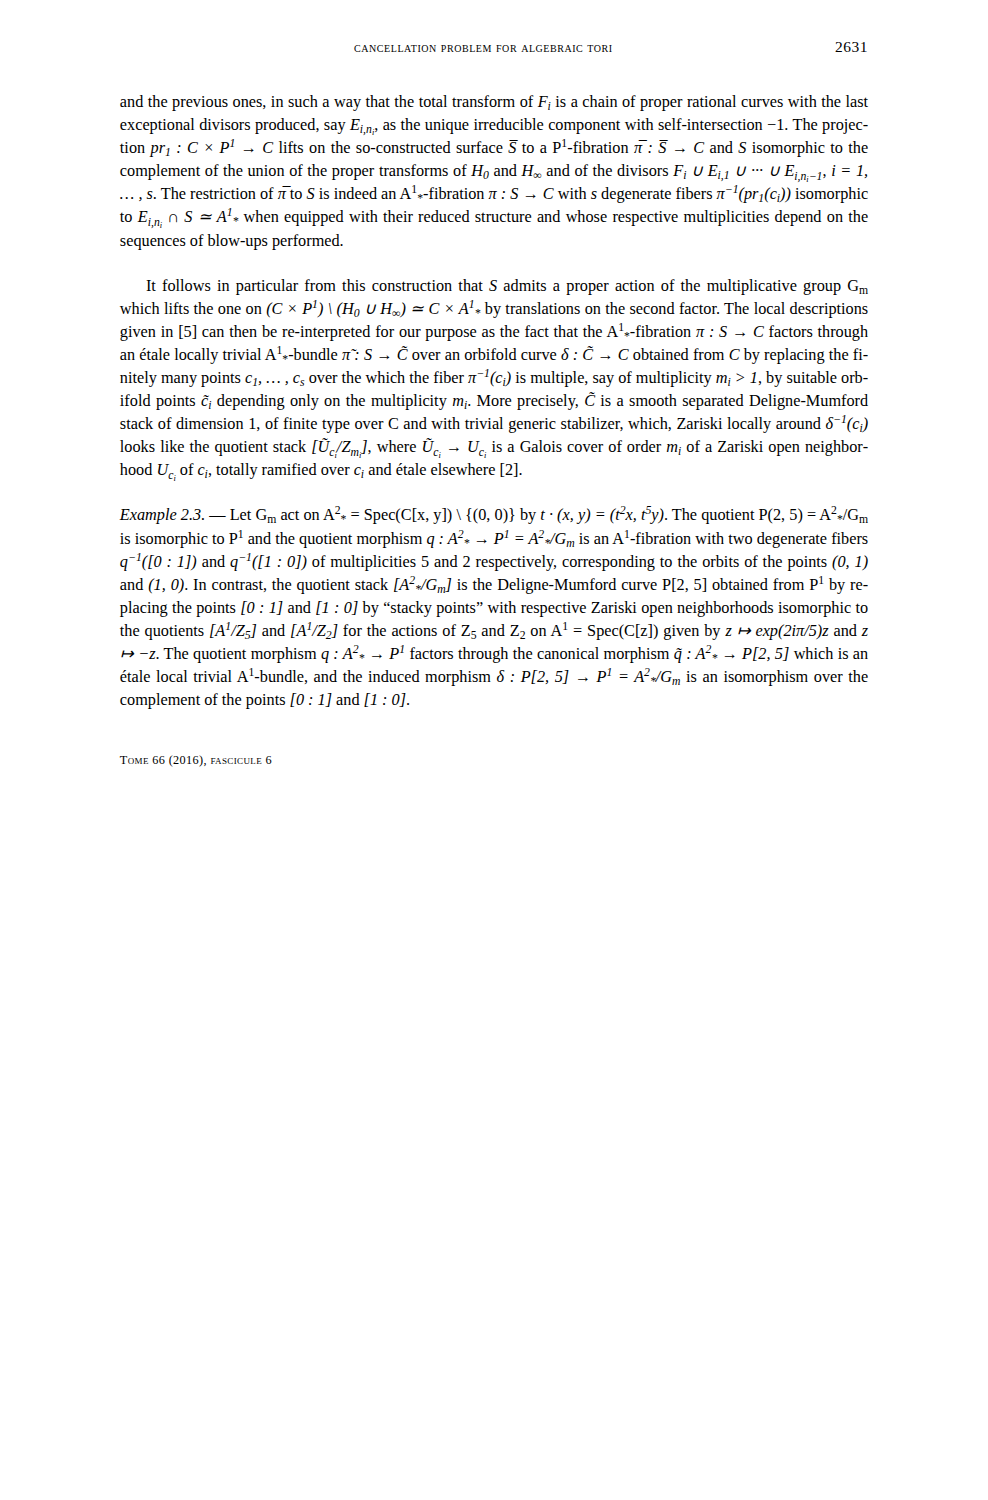cancellation problem for algebraic tori 2631
and the previous ones, in such a way that the total transform of Fi is a chain of proper rational curves with the last exceptional divisors produced, say Ei,ni, as the unique irreducible component with self-intersection −1. The projection pr1 : C × P1 → C lifts on the so-constructed surface S̅ to a P1-fibration π̅ : S̅ → C and S isomorphic to the complement of the union of the proper transforms of H0 and H∞ and of the divisors Fi ∪ Ei,1 ∪ ··· ∪ Ei,ni−1, i = 1, … , s. The restriction of π̅ to S is indeed an A1*-fibration π : S → C with s degenerate fibers π−1(pr1(ci)) isomorphic to Ei,ni ∩ S ≃ A1* when equipped with their reduced structure and whose respective multiplicities depend on the sequences of blow-ups performed.
It follows in particular from this construction that S admits a proper action of the multiplicative group Gm which lifts the one on (C × P1) \ (H0 ∪ H∞) ≃ C × A1* by translations on the second factor. The local descriptions given in [5] can then be re-interpreted for our purpose as the fact that the A1*-fibration π : S → C factors through an étale locally trivial A1*-bundle π̃ : S → C̃ over an orbifold curve δ : C̃ → C obtained from C by replacing the finitely many points c1, … , cs over the which the fiber π−1(ci) is multiple, say of multiplicity mi > 1, by suitable orbifold points c̃i depending only on the multiplicity mi. More precisely, C̃ is a smooth separated Deligne-Mumford stack of dimension 1, of finite type over C and with trivial generic stabilizer, which, Zariski locally around δ−1(ci) looks like the quotient stack [Ũci/Zmi], where Ũci → Uci is a Galois cover of order mi of a Zariski open neighborhood Uci of ci, totally ramified over ci and étale elsewhere [2].
Example 2.3. — Let Gm act on A2* = Spec(C[x, y]) \ {(0, 0)} by t · (x, y) = (t2x, t5y). The quotient P(2, 5) = A2*/Gm is isomorphic to P1 and the quotient morphism q : A2* → P1 = A2*/Gm is an A1-fibration with two degenerate fibers q−1([0 : 1]) and q−1([1 : 0]) of multiplicities 5 and 2 respectively, corresponding to the orbits of the points (0, 1) and (1, 0). In contrast, the quotient stack [A2*/Gm] is the Deligne-Mumford curve P[2, 5] obtained from P1 by replacing the points [0 : 1] and [1 : 0] by “stacky points” with respective Zariski open neighborhoods isomorphic to the quotients [A1/Z5] and [A1/Z2] for the actions of Z5 and Z2 on A1 = Spec(C[z]) given by z ↦ exp(2iπ/5)z and z ↦ −z. The quotient morphism q : A2* → P1 factors through the canonical morphism q̃ : A2* → P[2, 5] which is an étale local trivial A1-bundle, and the induced morphism δ : P[2, 5] → P1 = A2*/Gm is an isomorphism over the complement of the points [0 : 1] and [1 : 0].
Tome 66 (2016), fascicule 6